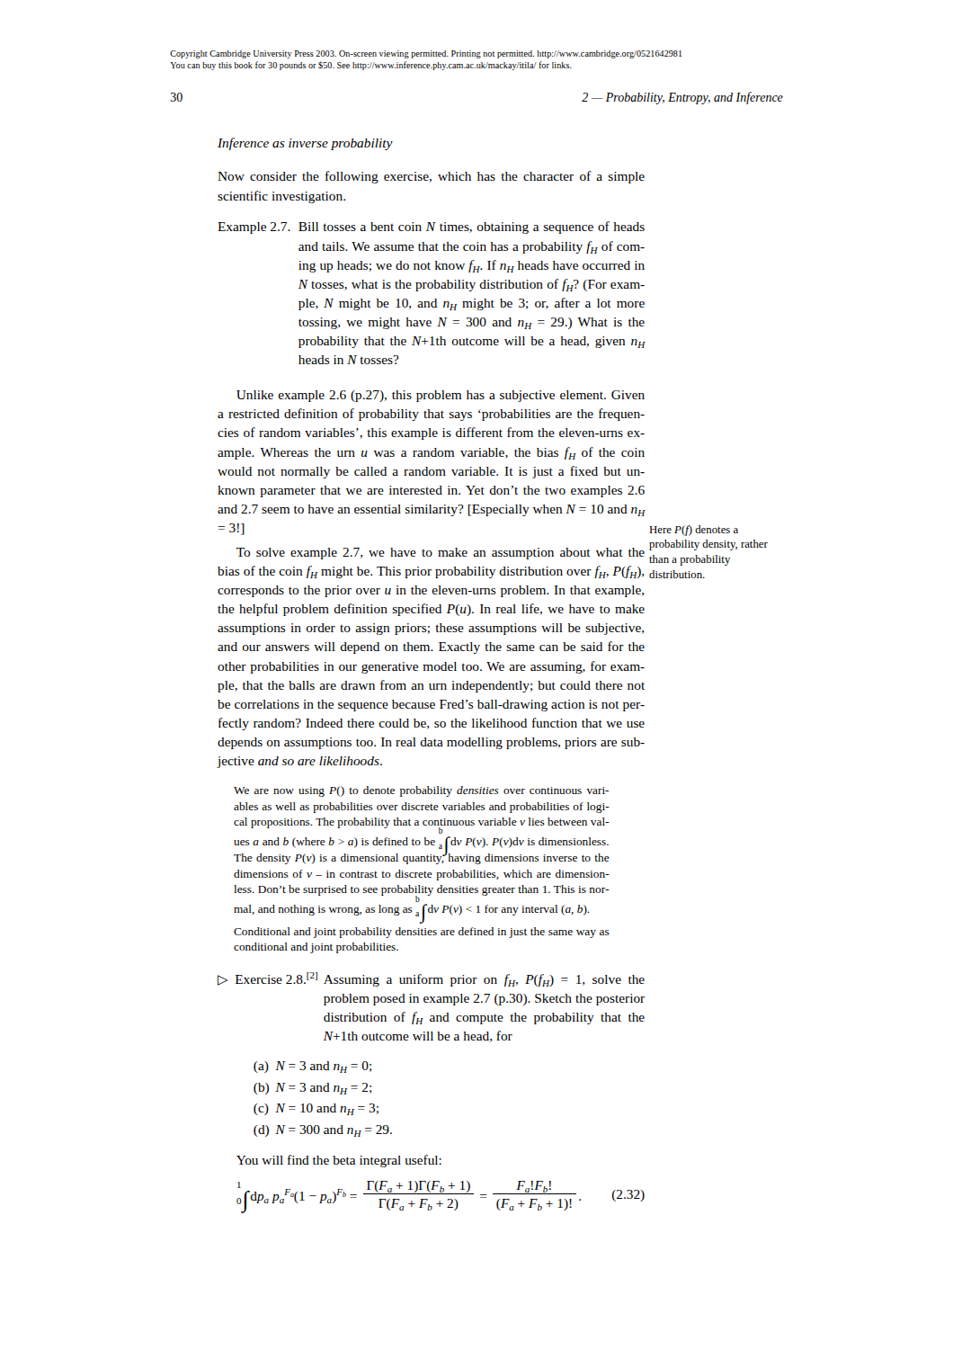Copyright Cambridge University Press 2003. On-screen viewing permitted. Printing not permitted. http://www.cambridge.org/0521642981
You can buy this book for 30 pounds or $50. See http://www.inference.phy.cam.ac.uk/mackay/itila/ for links.
30 2 — Probability, Entropy, and Inference
Inference as inverse probability
Now consider the following exercise, which has the character of a simple scientific investigation.
Example 2.7.
Bill tosses a bent coin N times, obtaining a sequence of heads and tails. We assume that the coin has a probability fH of coming up heads; we do not know fH. If nH heads have occurred in N tosses, what is the probability distribution of fH? (For example, N might be 10, and nH might be 3; or, after a lot more tossing, we might have N = 300 and nH = 29.) What is the probability that the N+1th outcome will be a head, given nH heads in N tosses?
Unlike example 2.6 (p.27), this problem has a subjective element. Given a restricted definition of probability that says ‘probabilities are the frequencies of random variables’, this example is different from the eleven-urns example. Whereas the urn u was a random variable, the bias fH of the coin would not normally be called a random variable. It is just a fixed but unknown parameter that we are interested in. Yet don’t the two examples 2.6 and 2.7 seem to have an essential similarity? [Especially when N = 10 and nH = 3!]
To solve example 2.7, we have to make an assumption about what the bias of the coin fH might be. This prior probability distribution over fH, P(fH), corresponds to the prior over u in the eleven-urns problem. In that example, the helpful problem definition specified P(u). In real life, we have to make assumptions in order to assign priors; these assumptions will be subjective, and our answers will depend on them. Exactly the same can be said for the other probabilities in our generative model too. We are assuming, for example, that the balls are drawn from an urn independently; but could there not be correlations in the sequence because Fred’s ball-drawing action is not perfectly random? Indeed there could be, so the likelihood function that we use depends on assumptions too. In real data modelling problems, priors are subjective and so are likelihoods.
We are now using P() to denote probability densities over continuous variables as well as probabilities over discrete variables and probabilities of logical propositions. The probability that a continuous variable v lies between values a and b (where b > a) is defined to be ba∫dv P(v). P(v)dv is dimensionless. The density P(v) is a dimensional quantity, having dimensions inverse to the dimensions of v – in contrast to discrete probabilities, which are dimensionless. Don’t be surprised to see probability densities greater than 1. This is normal, and nothing is wrong, as long as ba∫dv P(v) < 1 for any interval (a, b).
Conditional and joint probability densities are defined in just the same way as conditional and joint probabilities.
▷
Exercise 2.8.[2]
Assuming a uniform prior on fH, P(fH) = 1, solve the problem posed in example 2.7 (p.30). Sketch the posterior distribution of fH and compute the probability that the N+1th outcome will be a head, for
(a) N = 3 and nH = 0;
(b) N = 3 and nH = 2;
(c) N = 10 and nH = 3;
(d) N = 300 and nH = 29.
You will find the beta integral useful:
10∫dpa paFa(1 − pa)Fb = Γ(Fa + 1)Γ(Fb + 1) Γ(Fa + Fb + 2) = Fa!Fb!(Fa + Fb + 1)!.
(2.32)
Here P(f) denotes a probability density, rather than a probability distribution.